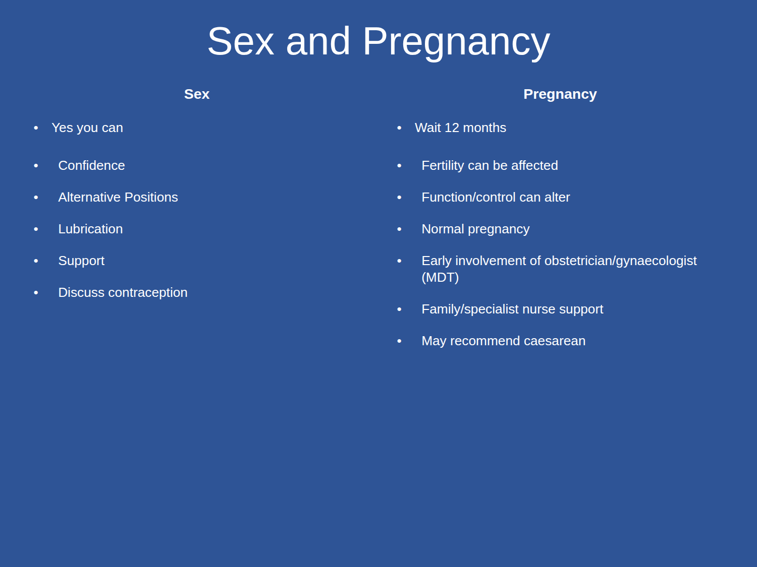Sex and Pregnancy
Sex
Yes you can
Confidence
Alternative Positions
Lubrication
Support
Discuss contraception
Pregnancy
Wait 12 months
Fertility can be affected
Function/control can alter
Normal pregnancy
Early involvement of obstetrician/gynaecologist (MDT)
Family/specialist nurse support
May recommend caesarean